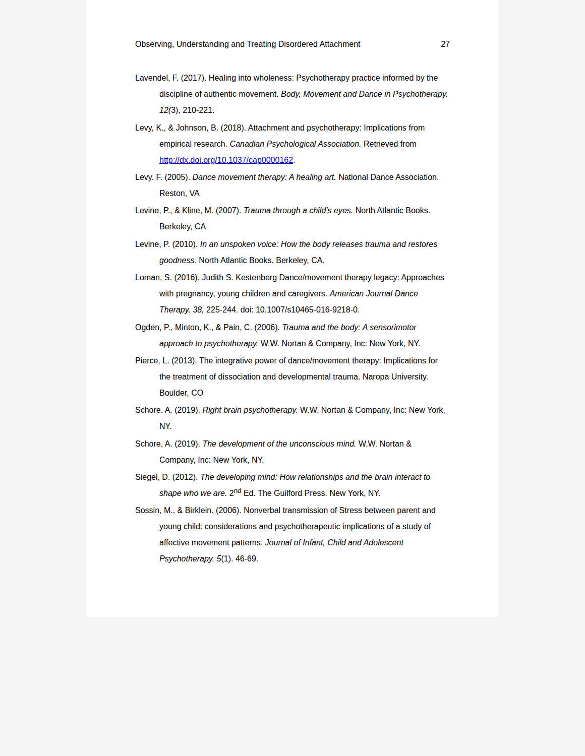Observing, Understanding and Treating Disordered Attachment 27
Lavendel, F. (2017). Healing into wholeness: Psychotherapy practice informed by the discipline of authentic movement. Body, Movement and Dance in Psychotherapy. 12(3), 210-221.
Levy, K., & Johnson, B. (2018). Attachment and psychotherapy: Implications from empirical research. Canadian Psychological Association. Retrieved from http://dx.doi.org/10.1037/cap0000162.
Levy. F. (2005). Dance movement therapy: A healing art. National Dance Association. Reston, VA
Levine, P., & Kline, M. (2007). Trauma through a child’s eyes. North Atlantic Books. Berkeley, CA
Levine, P. (2010). In an unspoken voice: How the body releases trauma and restores goodness. North Atlantic Books. Berkeley, CA.
Loman, S. (2016). Judith S. Kestenberg Dance/movement therapy legacy: Approaches with pregnancy, young children and caregivers. American Journal Dance Therapy. 38, 225-244. doi: 10.1007/s10465-016-9218-0.
Ogden, P., Minton, K., & Pain, C. (2006). Trauma and the body: A sensorimotor approach to psychotherapy. W.W. Nortan & Company, Inc: New York, NY.
Pierce, L. (2013). The integrative power of dance/movement therapy: Implications for the treatment of dissociation and developmental trauma. Naropa University. Boulder, CO
Schore. A. (2019). Right brain psychotherapy. W.W. Nortan & Company, Inc: New York, NY.
Schore, A. (2019). The development of the unconscious mind. W.W. Nortan & Company, Inc: New York, NY.
Siegel, D. (2012). The developing mind: How relationships and the brain interact to shape who we are. 2nd Ed. The Guilford Press. New York, NY.
Sossin, M., & Birklein. (2006). Nonverbal transmission of Stress between parent and young child: considerations and psychotherapeutic implications of a study of affective movement patterns. Journal of Infant, Child and Adolescent Psychotherapy. 5(1). 46-69.